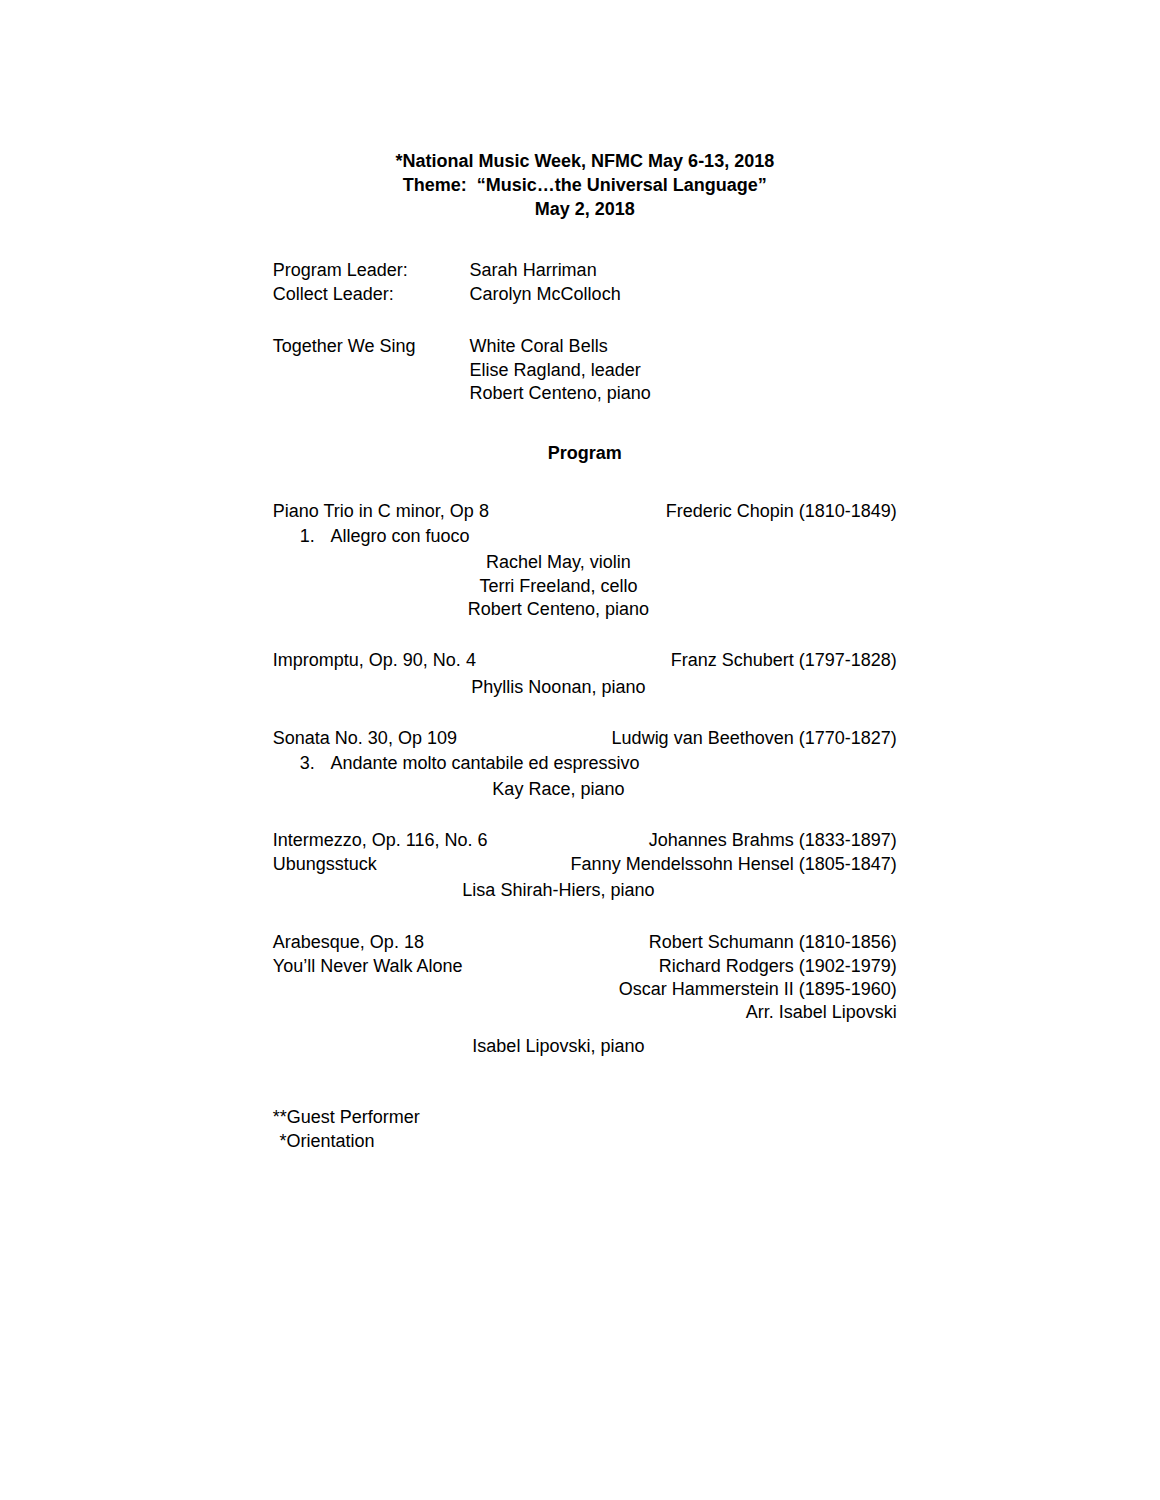*National Music Week, NFMC May 6-13, 2018
Theme: “Music…the Universal Language”
May 2, 2018
Program Leader:
Sarah Harriman
Collect Leader:
Carolyn McColloch
Together We Sing
White Coral Bells
Elise Ragland, leader
Robert Centeno, piano
Program
Piano Trio in C minor, Op 8
Frederic Chopin (1810-1849)
1. Allegro con fuoco
Rachel May, violin
Terri Freeland, cello
Robert Centeno, piano
Impromptu, Op. 90, No. 4
Franz Schubert (1797-1828)
Phyllis Noonan, piano
Sonata No. 30, Op 109
Ludwig van Beethoven (1770-1827)
3. Andante molto cantabile ed espressivo
Kay Race, piano
Intermezzo, Op. 116, No. 6
Johannes Brahms (1833-1897)
Ubungsstuck
Fanny Mendelssohn Hensel (1805-1847)
Lisa Shirah-Hiers, piano
Arabesque, Op. 18
Robert Schumann (1810-1856)
You’ll Never Walk Alone
Richard Rodgers (1902-1979)
Oscar Hammerstein II (1895-1960)
Arr. Isabel Lipovski
Isabel Lipovski, piano
**Guest Performer
*Orientation